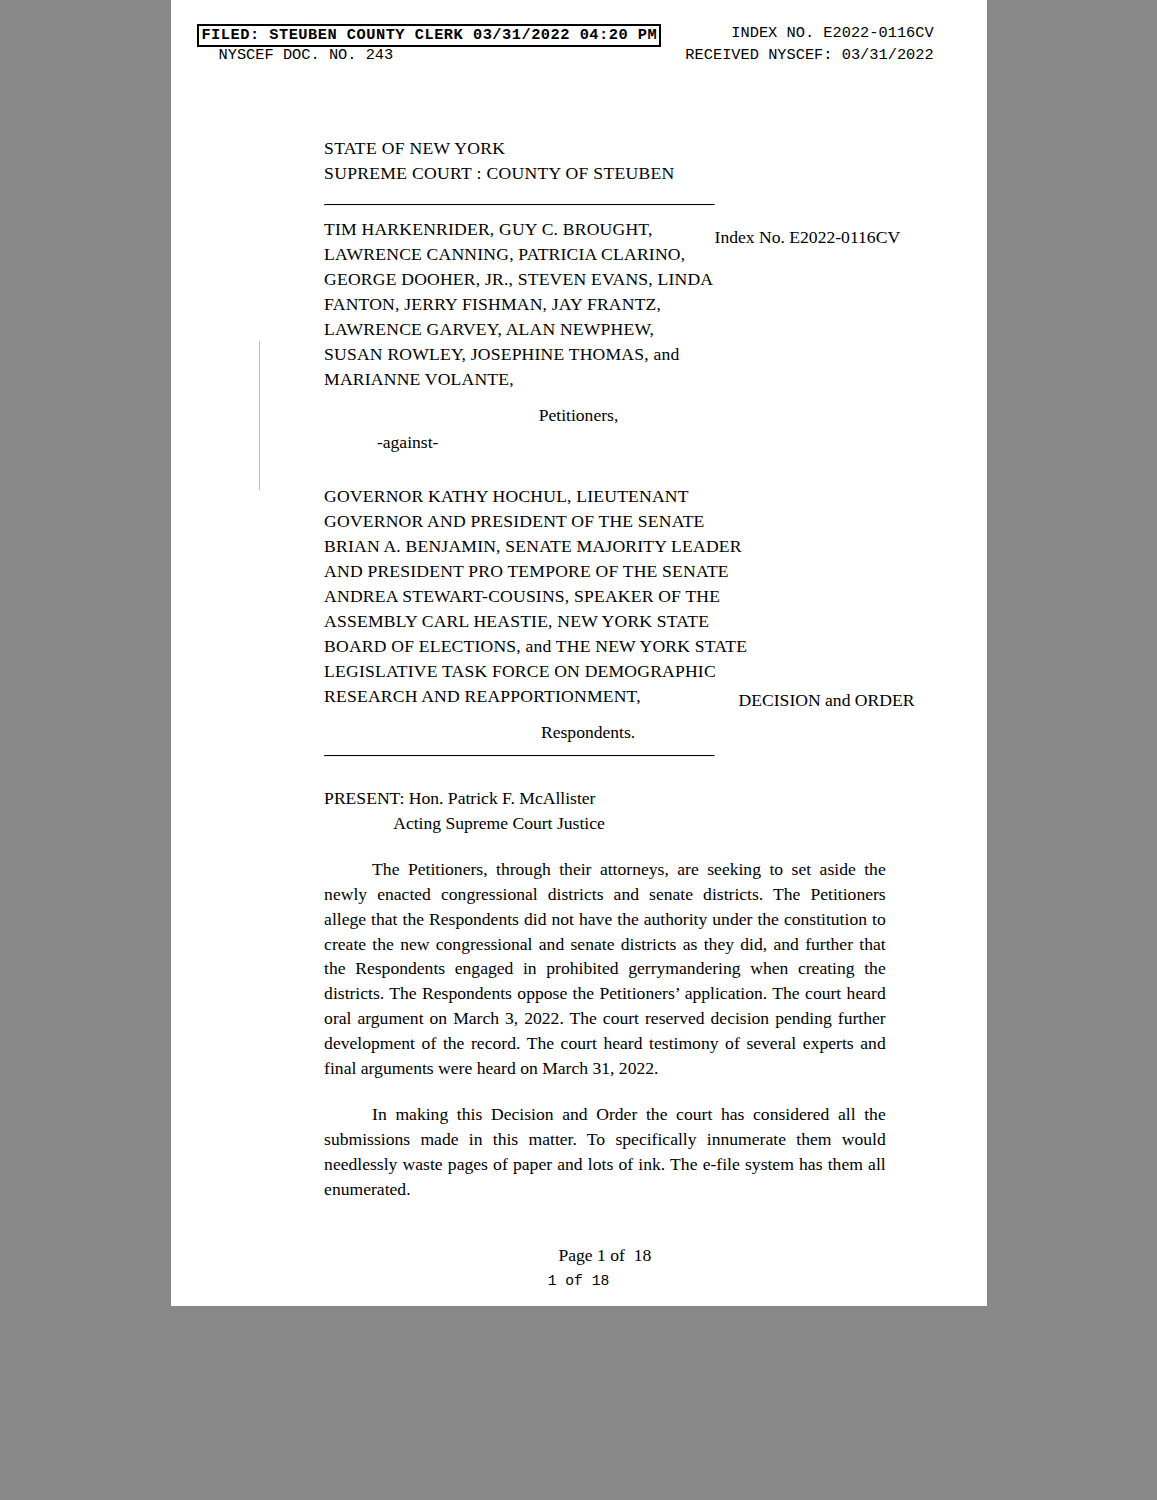FILED: STEUBEN COUNTY CLERK 03/31/2022 04:20 PM INDEX NO. E2022-0116CV NYSCEF DOC. NO. 243 RECEIVED NYSCEF: 03/31/2022
STATE OF NEW YORK
SUPREME COURT : COUNTY OF STEUBEN
Index No. E2022-0116CV
TIM HARKENRIDER, GUY C. BROUGHT,
LAWRENCE CANNING, PATRICIA CLARINO,
GEORGE DOOHER, JR., STEVEN EVANS, LINDA
FANTON, JERRY FISHMAN, JAY FRANTZ,
LAWRENCE GARVEY, ALAN NEWPHEW,
SUSAN ROWLEY, JOSEPHINE THOMAS, and
MARIANNE VOLANTE,
Petitioners,
-against-
DECISION and ORDER
GOVERNOR KATHY HOCHUL, LIEUTENANT
GOVERNOR AND PRESIDENT OF THE SENATE
BRIAN A. BENJAMIN, SENATE MAJORITY LEADER
AND PRESIDENT PRO TEMPORE OF THE SENATE
ANDREA STEWART-COUSINS, SPEAKER OF THE
ASSEMBLY CARL HEASTIE, NEW YORK STATE
BOARD OF ELECTIONS, and THE NEW YORK STATE
LEGISLATIVE TASK FORCE ON DEMOGRAPHIC
RESEARCH AND REAPPORTIONMENT,
Respondents.
PRESENT: Hon. Patrick F. McAllister
Acting Supreme Court Justice
The Petitioners, through their attorneys, are seeking to set aside the newly enacted congressional districts and senate districts. The Petitioners allege that the Respondents did not have the authority under the constitution to create the new congressional and senate districts as they did, and further that the Respondents engaged in prohibited gerrymandering when creating the districts. The Respondents oppose the Petitioners’ application. The court heard oral argument on March 3, 2022. The court reserved decision pending further development of the record. The court heard testimony of several experts and final arguments were heard on March 31, 2022.
In making this Decision and Order the court has considered all the submissions made in this matter. To specifically innumerate them would needlessly waste pages of paper and lots of ink. The e-file system has them all enumerated.
Page 1 of 18
1 of 18